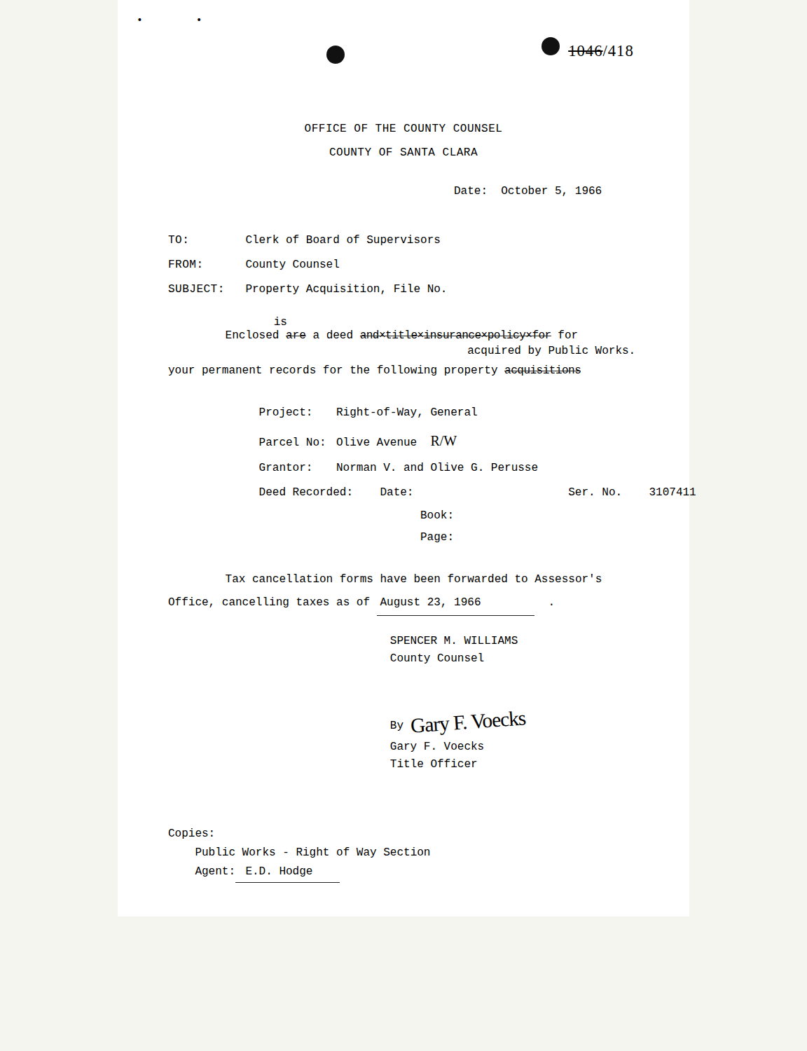• •
1046/418
OFFICE OF THE COUNTY COUNSEL
COUNTY OF SANTA CLARA
Date: October 5, 1966
| TO: | Clerk of Board of Supervisors |
| FROM: | County Counsel |
| SUBJECT: | Property Acquisition, File No. |
is Enclosed are a deed and×title×insurance×policy×for for acquired by Public Works.
your permanent records for the following property acquisitions
Project: Right-of-Way, General
Parcel No: Olive Avenue R/W
Grantor: Norman V. and Olive G. Perusse
Deed Recorded: Date: Ser. No. 3107411
Book:
Page:
Tax cancellation forms have been forwarded to Assessor's
Office, cancelling taxes as of August 23, 1966 .
SPENCER M. WILLIAMS
County Counsel
ByGary F. Voecks
Gary F. Voecks
Title Officer
Copies:
Public Works - Right of Way Section
Agent: E.D. Hodge